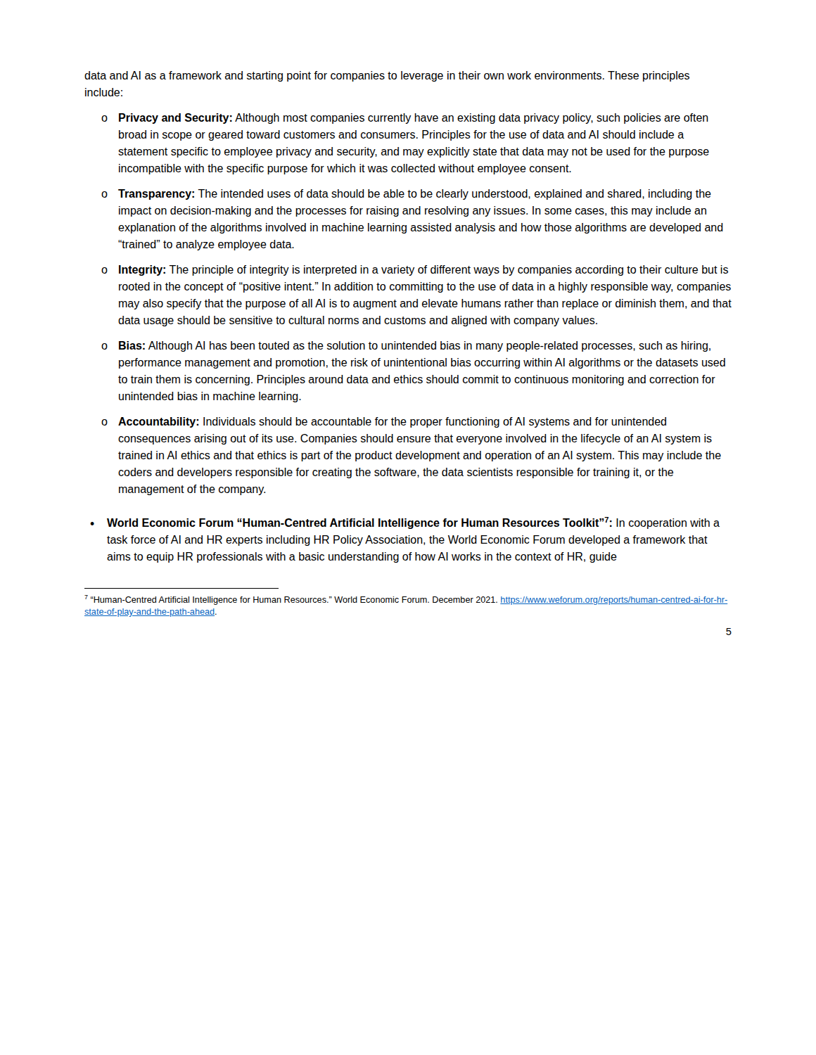data and AI as a framework and starting point for companies to leverage in their own work environments. These principles include:
Privacy and Security: Although most companies currently have an existing data privacy policy, such policies are often broad in scope or geared toward customers and consumers. Principles for the use of data and AI should include a statement specific to employee privacy and security, and may explicitly state that data may not be used for the purpose incompatible with the specific purpose for which it was collected without employee consent.
Transparency: The intended uses of data should be able to be clearly understood, explained and shared, including the impact on decision-making and the processes for raising and resolving any issues. In some cases, this may include an explanation of the algorithms involved in machine learning assisted analysis and how those algorithms are developed and “trained” to analyze employee data.
Integrity: The principle of integrity is interpreted in a variety of different ways by companies according to their culture but is rooted in the concept of “positive intent.” In addition to committing to the use of data in a highly responsible way, companies may also specify that the purpose of all AI is to augment and elevate humans rather than replace or diminish them, and that data usage should be sensitive to cultural norms and customs and aligned with company values.
Bias: Although AI has been touted as the solution to unintended bias in many people-related processes, such as hiring, performance management and promotion, the risk of unintentional bias occurring within AI algorithms or the datasets used to train them is concerning. Principles around data and ethics should commit to continuous monitoring and correction for unintended bias in machine learning.
Accountability: Individuals should be accountable for the proper functioning of AI systems and for unintended consequences arising out of its use. Companies should ensure that everyone involved in the lifecycle of an AI system is trained in AI ethics and that ethics is part of the product development and operation of an AI system. This may include the coders and developers responsible for creating the software, the data scientists responsible for training it, or the management of the company.
World Economic Forum “Human-Centred Artificial Intelligence for Human Resources Toolkit”7: In cooperation with a task force of AI and HR experts including HR Policy Association, the World Economic Forum developed a framework that aims to equip HR professionals with a basic understanding of how AI works in the context of HR, guide
7 “Human-Centred Artificial Intelligence for Human Resources.” World Economic Forum. December 2021. https://www.weforum.org/reports/human-centred-ai-for-hr-state-of-play-and-the-path-ahead.
5